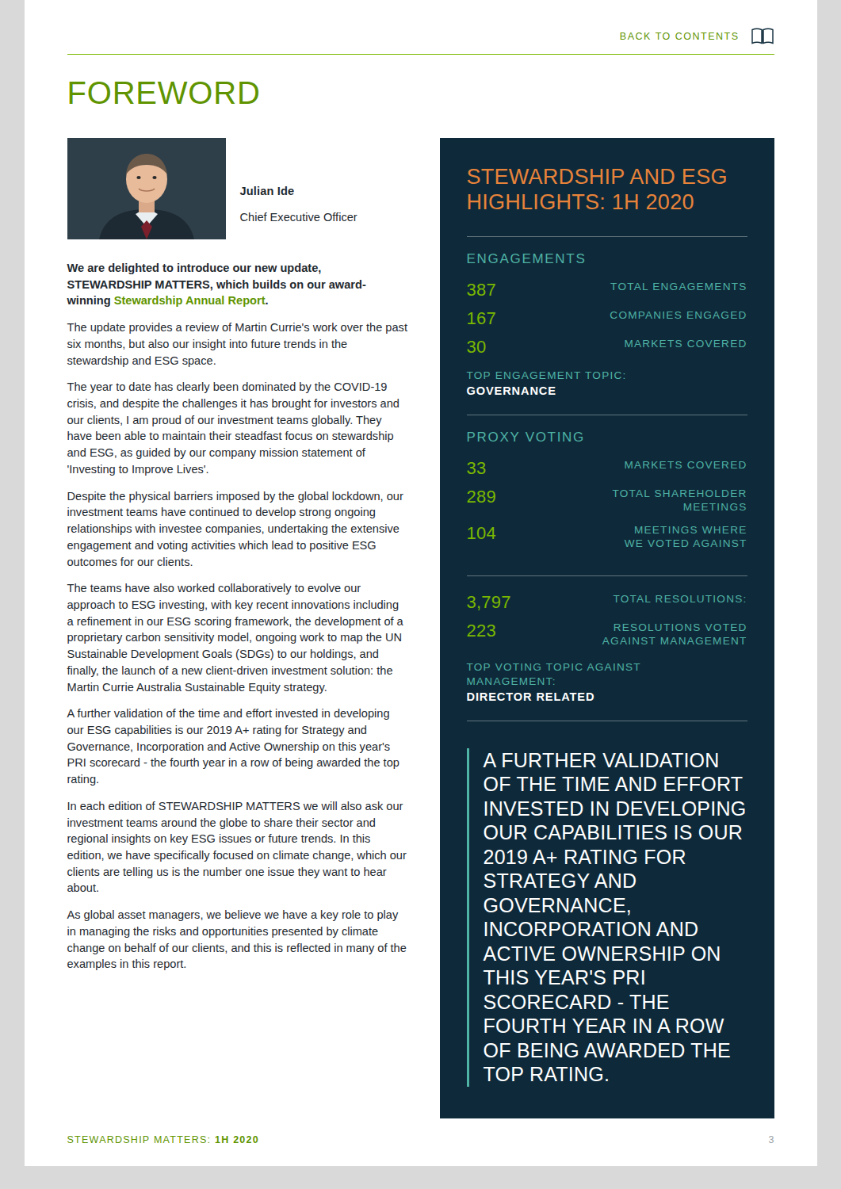Back to contents
FOREWORD
Julian Ide
Chief Executive Officer
We are delighted to introduce our new update, STEWARDSHIP MATTERS, which builds on our award-winning Stewardship Annual Report.
The update provides a review of Martin Currie's work over the past six months, but also our insight into future trends in the stewardship and ESG space.
The year to date has clearly been dominated by the COVID-19 crisis, and despite the challenges it has brought for investors and our clients, I am proud of our investment teams globally. They have been able to maintain their steadfast focus on stewardship and ESG, as guided by our company mission statement of 'Investing to Improve Lives'.
Despite the physical barriers imposed by the global lockdown, our investment teams have continued to develop strong ongoing relationships with investee companies, undertaking the extensive engagement and voting activities which lead to positive ESG outcomes for our clients.
The teams have also worked collaboratively to evolve our approach to ESG investing, with key recent innovations including a refinement in our ESG scoring framework, the development of a proprietary carbon sensitivity model, ongoing work to map the UN Sustainable Development Goals (SDGs) to our holdings, and finally, the launch of a new client-driven investment solution: the Martin Currie Australia Sustainable Equity strategy.
A further validation of the time and effort invested in developing our ESG capabilities is our 2019 A+ rating for Strategy and Governance, Incorporation and Active Ownership on this year's PRI scorecard - the fourth year in a row of being awarded the top rating.
In each edition of STEWARDSHIP MATTERS we will also ask our investment teams around the globe to share their sector and regional insights on key ESG issues or future trends. In this edition, we have specifically focused on climate change, which our clients are telling us is the number one issue they want to hear about.
As global asset managers, we believe we have a key role to play in managing the risks and opportunities presented by climate change on behalf of our clients, and this is reflected in many of the examples in this report.
Stewardship and ESG
highlights: 1H 2020
Engagements
| 387 | Total engagements |
| 167 | Companies engaged |
| 30 | Markets covered |
Top engagement topic:
Governance
Proxy voting
| 33 | Markets covered |
| 289 | Total shareholder meetings |
| 104 | Meetings where we voted against |
| 3,797 | Total resolutions: |
| 223 | Resolutions voted against management |
Top voting topic against
management:
Director related
A further validation of the time and effort invested in developing our capabilities is our 2019 A+ rating for Strategy and Governance, Incorporation and Active Ownership on this year's PRI scorecard - the fourth year in a row of being awarded the top rating.
Stewardship Matters: 1H 2020
3